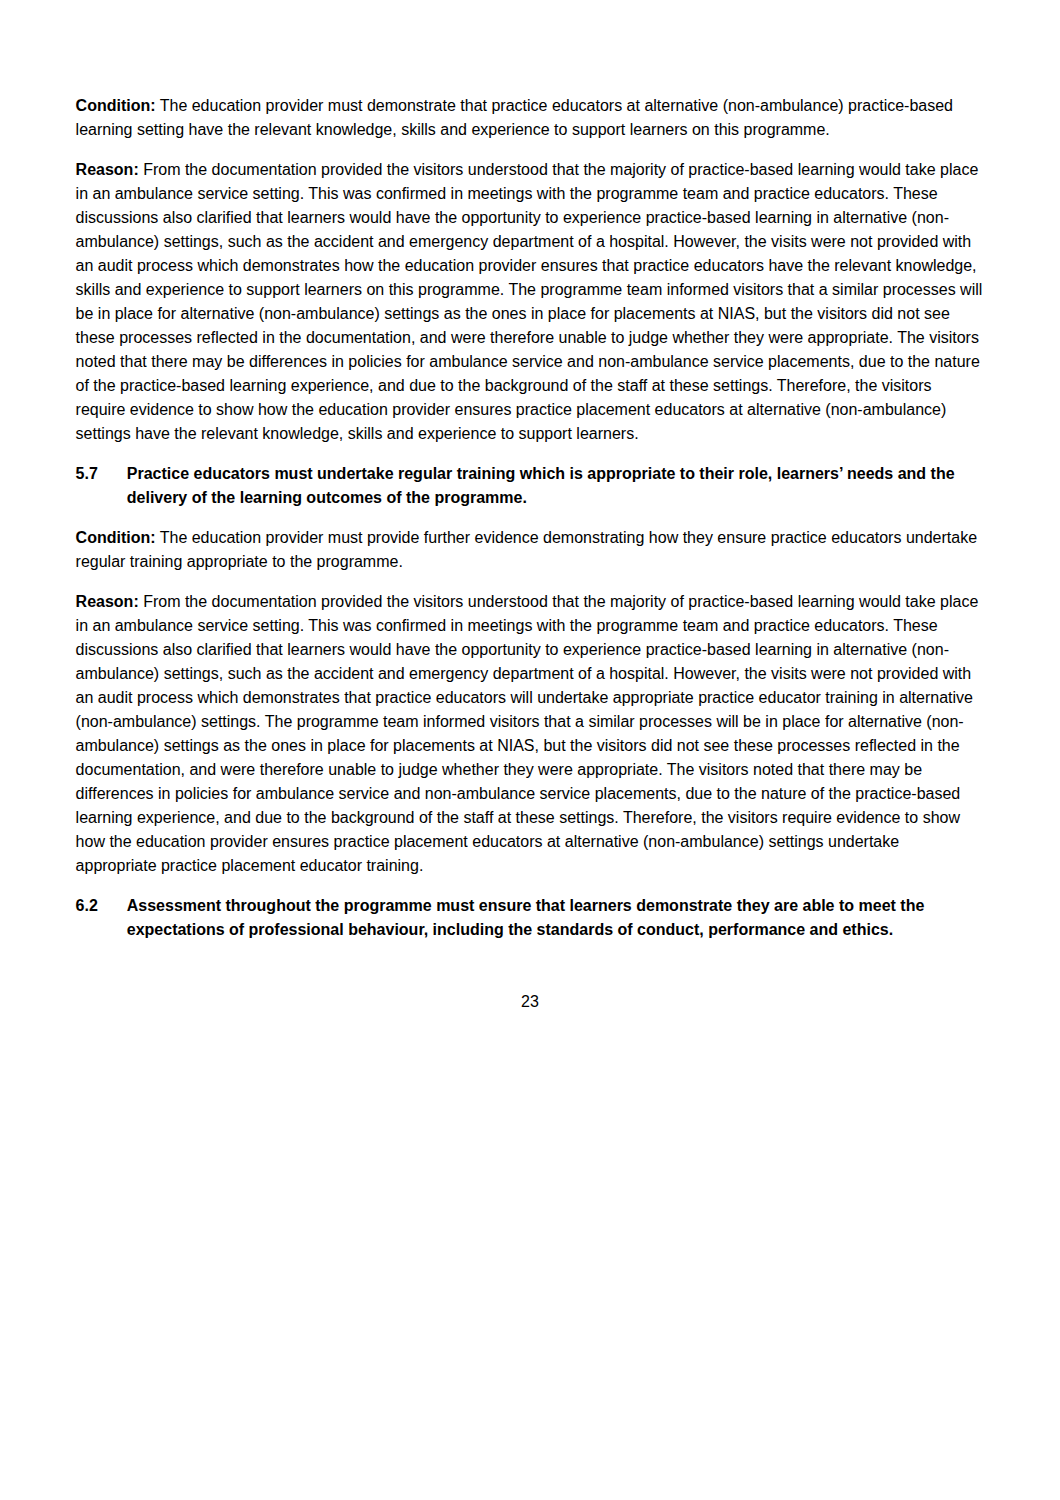Condition: The education provider must demonstrate that practice educators at alternative (non-ambulance) practice-based learning setting have the relevant knowledge, skills and experience to support learners on this programme.
Reason: From the documentation provided the visitors understood that the majority of practice-based learning would take place in an ambulance service setting. This was confirmed in meetings with the programme team and practice educators. These discussions also clarified that learners would have the opportunity to experience practice-based learning in alternative (non-ambulance) settings, such as the accident and emergency department of a hospital. However, the visits were not provided with an audit process which demonstrates how the education provider ensures that practice educators have the relevant knowledge, skills and experience to support learners on this programme. The programme team informed visitors that a similar processes will be in place for alternative (non-ambulance) settings as the ones in place for placements at NIAS, but the visitors did not see these processes reflected in the documentation, and were therefore unable to judge whether they were appropriate. The visitors noted that there may be differences in policies for ambulance service and non-ambulance service placements, due to the nature of the practice-based learning experience, and due to the background of the staff at these settings. Therefore, the visitors require evidence to show how the education provider ensures practice placement educators at alternative (non-ambulance) settings have the relevant knowledge, skills and experience to support learners.
5.7 Practice educators must undertake regular training which is appropriate to their role, learners’ needs and the delivery of the learning outcomes of the programme.
Condition: The education provider must provide further evidence demonstrating how they ensure practice educators undertake regular training appropriate to the programme.
Reason: From the documentation provided the visitors understood that the majority of practice-based learning would take place in an ambulance service setting. This was confirmed in meetings with the programme team and practice educators. These discussions also clarified that learners would have the opportunity to experience practice-based learning in alternative (non-ambulance) settings, such as the accident and emergency department of a hospital. However, the visits were not provided with an audit process which demonstrates that practice educators will undertake appropriate practice educator training in alternative (non-ambulance) settings. The programme team informed visitors that a similar processes will be in place for alternative (non-ambulance) settings as the ones in place for placements at NIAS, but the visitors did not see these processes reflected in the documentation, and were therefore unable to judge whether they were appropriate. The visitors noted that there may be differences in policies for ambulance service and non-ambulance service placements, due to the nature of the practice-based learning experience, and due to the background of the staff at these settings. Therefore, the visitors require evidence to show how the education provider ensures practice placement educators at alternative (non-ambulance) settings undertake appropriate practice placement educator training.
6.2 Assessment throughout the programme must ensure that learners demonstrate they are able to meet the expectations of professional behaviour, including the standards of conduct, performance and ethics.
23